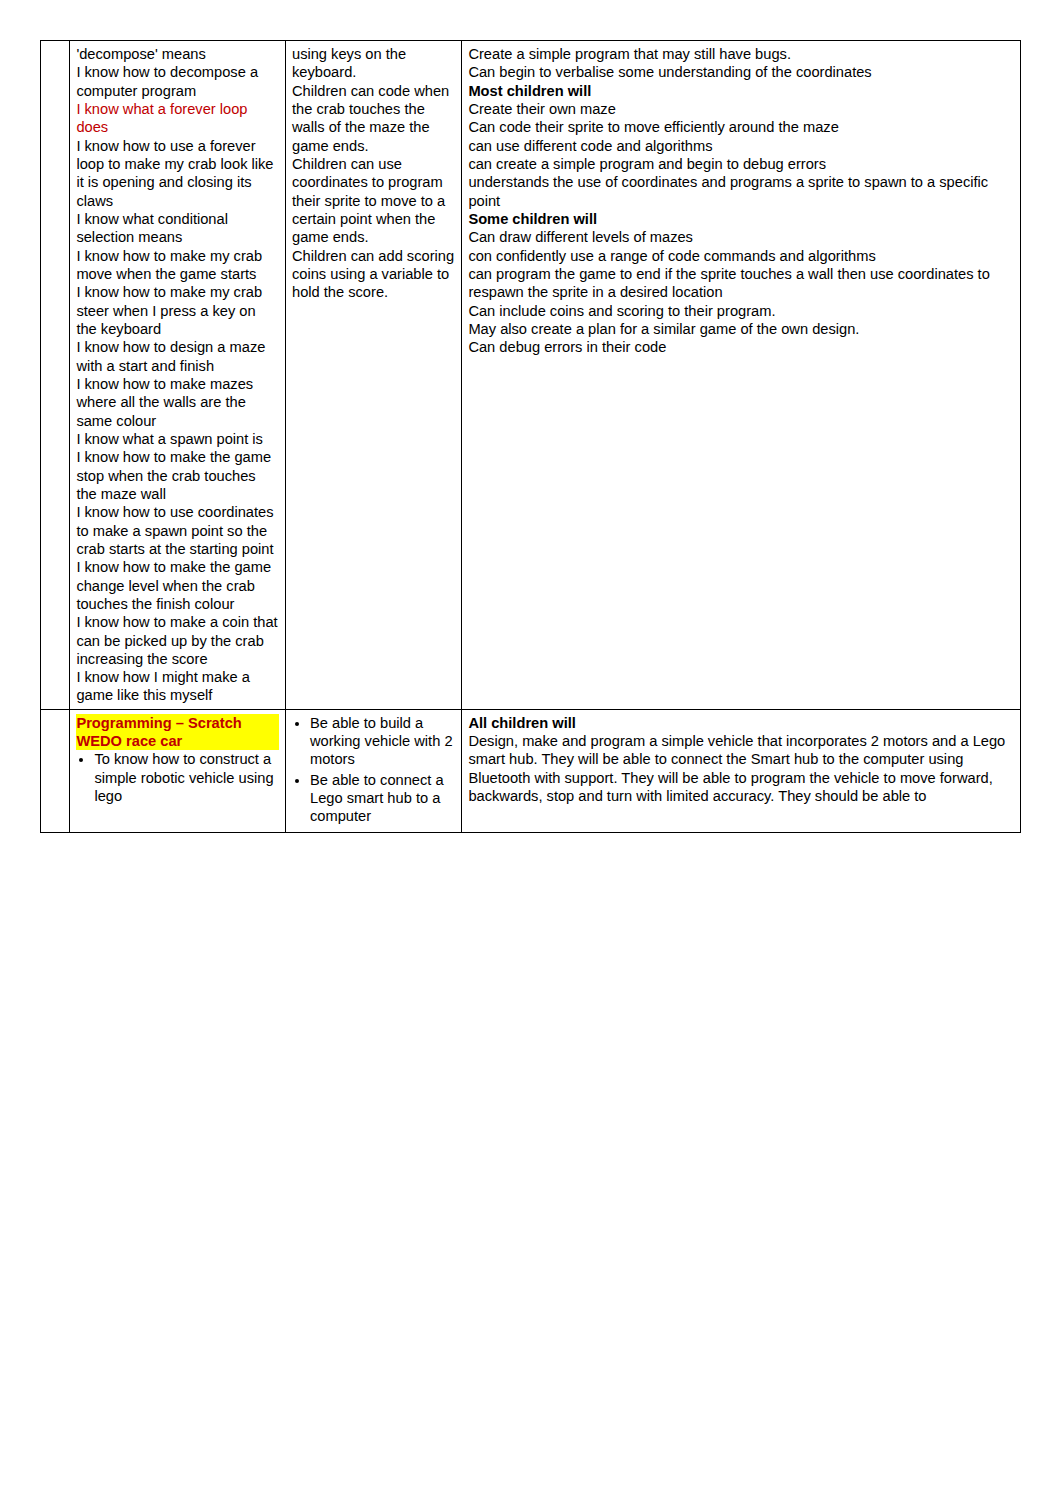| | 'decompose' means I know how to decompose a computer program I know what a forever loop does I know how to use a forever loop to make my crab look like it is opening and closing its claws I know what conditional selection means I know how to make my crab move when the game starts I know how to make my crab steer when I press a key on the keyboard I know how to design a maze with a start and finish I know how to make mazes where all the walls are the same colour I know what a spawn point is I know how to make the game stop when the crab touches the maze wall I know how to use coordinates to make a spawn point so the crab starts at the starting point I know how to make the game change level when the crab touches the finish colour I know how to make a coin that can be picked up by the crab increasing the score I know how I might make a game like this myself | using keys on the keyboard. Children can code when the crab touches the walls of the maze the game ends. Children can use coordinates to program their sprite to move to a certain point when the game ends. Children can add scoring coins using a variable to hold the score. | Create a simple program that may still have bugs. Can begin to verbalise some understanding of the coordinates Most children will Create their own maze Can code their sprite to move efficiently around the maze can use different code and algorithms can create a simple program and begin to debug errors understands the use of coordinates and programs a sprite to spawn to a specific point Some children will Can draw different levels of mazes con confidently use a range of code commands and algorithms can program the game to end if the sprite touches a wall then use coordinates to respawn the sprite in a desired location Can include coins and scoring to their program. May also create a plan for a similar game of the own design. Can debug errors in their code |
| | Programming – Scratch WEDO race car To know how to construct a simple robotic vehicle using lego | Be able to build a working vehicle with 2 motors Be able to connect a Lego smart hub to a computer | All children will Design, make and program a simple vehicle that incorporates 2 motors and a Lego smart hub. They will be able to connect the Smart hub to the computer using Bluetooth with support. They will be able to program the vehicle to move forward, backwards, stop and turn with limited accuracy. They should be able to |